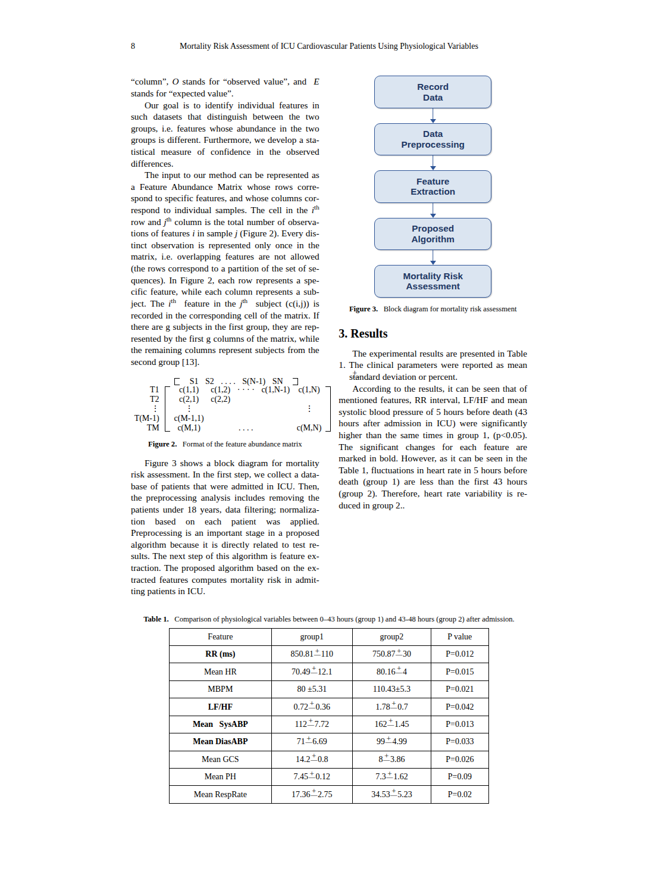8
Mortality Risk Assessment of ICU Cardiovascular Patients Using Physiological Variables
“column”, O stands for “observed value”, and E stands for “expected value”.
Our goal is to identify individual features in such datasets that distinguish between the two groups, i.e. features whose abundance in the two groups is different. Furthermore, we develop a statistical measure of confidence in the observed differences.
The input to our method can be represented as a Feature Abundance Matrix whose rows correspond to specific features, and whose columns correspond to individual samples. The cell in the ith row and jth column is the total number of observations of features i in sample j (Figure 2). Every distinct observation is represented only once in the matrix, i.e. overlapping features are not allowed (the rows correspond to a partition of the set of sequences). In Figure 2, each row represents a specific feature, while each column represents a subject. The ith feature in the jth subject (c(i,j)) is recorded in the corresponding cell of the matrix. If there are g subjects in the first group, they are represented by the first g columns of the matrix, while the remaining columns represent subjects from the second group [13].
| | | S1 | S2 | . . . . | S(N-1) | SN | |
| T1 | | c(1,1) | c(1,2) | · · · · | c(1,N-1) | c(1,N) | |
| T2 | c(2,1) | c(2,2) | | | |
| ⋮ | ⋮ | | | | ⋮ |
| T(M-1) | c(M-1,1) | | | | |
| TM | c(M,1) | | . . . . | | c(M,N) |
Figure 2. Format of the feature abundance matrix
Figure 3 shows a block diagram for mortality risk assessment. In the first step, we collect a database of patients that were admitted in ICU. Then, the preprocessing analysis includes removing the patients under 18 years, data filtering; normalization based on each patient was applied. Preprocessing is an important stage in a proposed algorithm because it is directly related to test results. The next step of this algorithm is feature extraction. The proposed algorithm based on the extracted features computes mortality risk in admitting patients in ICU.
Record
Data
Data
Preprocessing
Feature
Extraction
Proposed
Algorithm
Mortality Risk
Assessment
Figure 3. Block diagram for mortality risk assessment
3. Results
The experimental results are presented in Table 1. The clinical parameters were reported as mean standard deviation or percent.
According to the results, it can be seen that of mentioned features, RR interval, LF/HF and mean systolic blood pressure of 5 hours before death (43 hours after admission in ICU) were significantly higher than the same times in group 1, (p<0.05). The significant changes for each feature are marked in bold. However, as it can be seen in the Table 1, fluctuations in heart rate in 5 hours before death (group 1) are less than the first 43 hours (group 2). Therefore, heart rate variability is reduced in group 2..
Table 1. Comparison of physiological variables between 0–43 hours (group 1) and 43-48 hours (group 2) after admission.
| Feature | group1 | group2 | P value |
| --- | --- | --- | --- |
| RR (ms) | 850.81 110 | 750.87 30 | P=0.012 |
| Mean HR | 70.49 12.1 | 80.16 4 | P=0.015 |
| MBPM | 80 ± 5.31 | 110.43 ± 5.3 | P=0.021 |
| LF/HF | 0.72 0.36 | 1.78 0.7 | P=0.042 |
| Mean SysABP | 112 7.72 | 162 1.45 | P=0.013 |
| Mean DiasABP | 71 6.69 | 99 4.99 | P=0.033 |
| Mean GCS | 14.2 0.8 | 8 3.86 | P=0.026 |
| Mean PH | 7.45 0.12 | 7.3 1.62 | P=0.09 |
| Mean RespRate | 17.36 2.75 | 34.53 5.23 | P=0.02 |